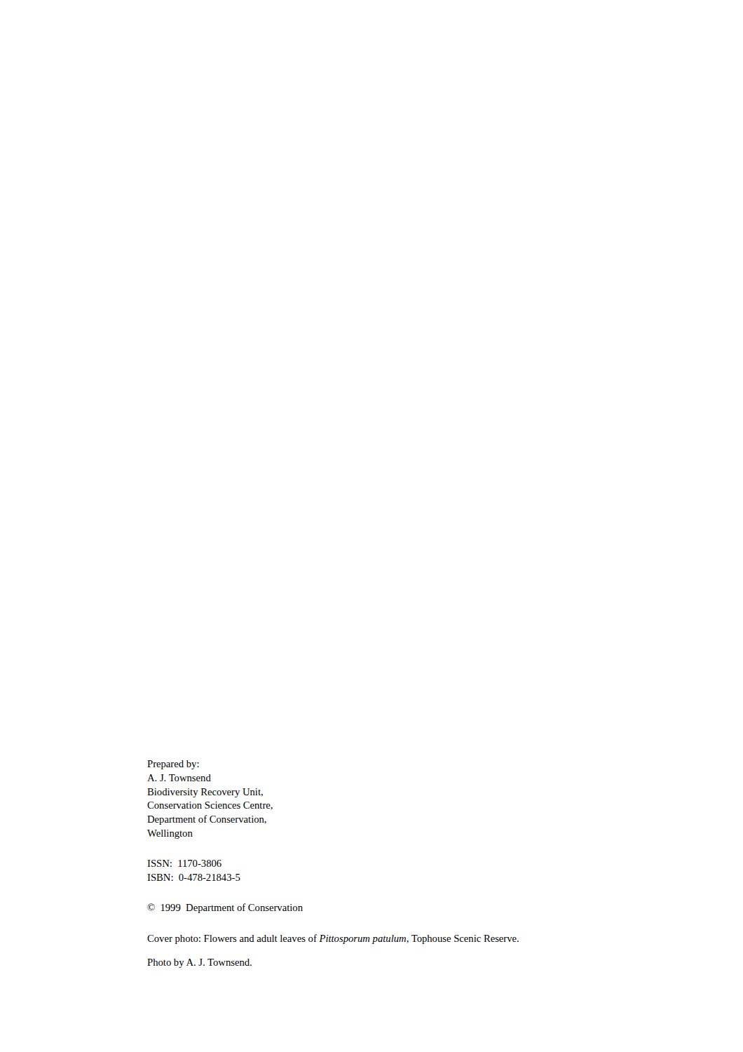Prepared by:
A. J. Townsend
Biodiversity Recovery Unit,
Conservation Sciences Centre,
Department of Conservation,
Wellington
ISSN: 1170-3806
ISBN: 0-478-21843-5
© 1999 Department of Conservation
Cover photo: Flowers and adult leaves of Pittosporum patulum, Tophouse Scenic Reserve.
Photo by A. J. Townsend.